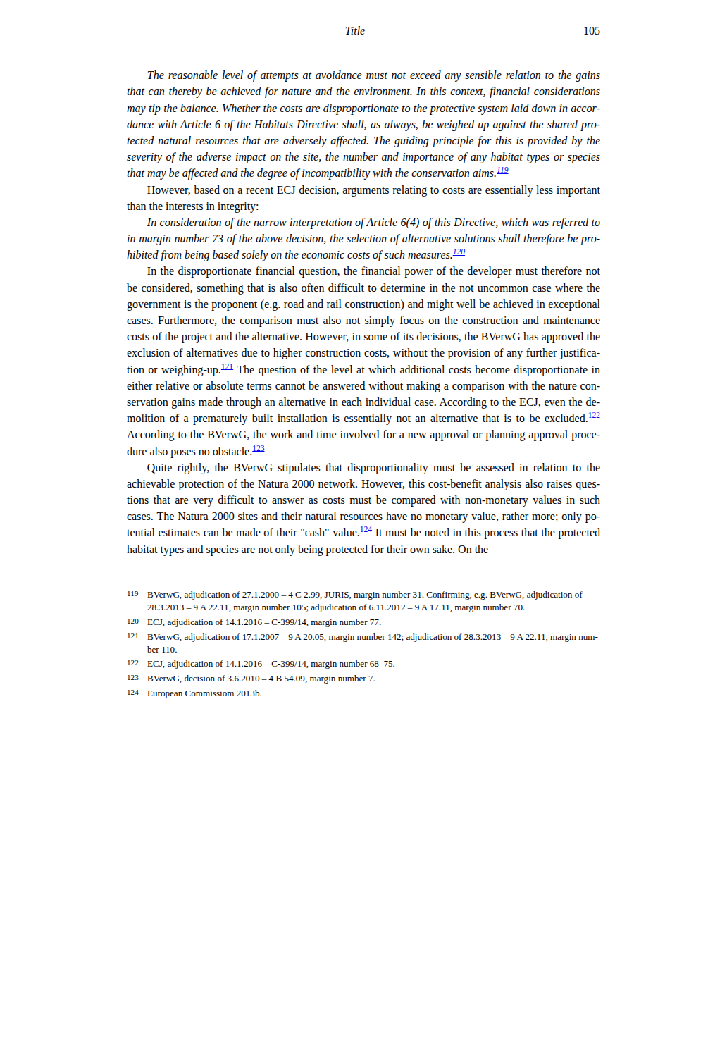Title 105
The reasonable level of attempts at avoidance must not exceed any sensible relation to the gains that can thereby be achieved for nature and the environment. In this context, financial considerations may tip the balance. Whether the costs are disproportionate to the protective system laid down in accordance with Article 6 of the Habitats Directive shall, as always, be weighed up against the shared protected natural resources that are adversely affected. The guiding principle for this is provided by the severity of the adverse impact on the site, the number and importance of any habitat types or species that may be affected and the degree of incompatibility with the conservation aims.119
However, based on a recent ECJ decision, arguments relating to costs are essentially less important than the interests in integrity:
In consideration of the narrow interpretation of Article 6(4) of this Directive, which was referred to in margin number 73 of the above decision, the selection of alternative solutions shall therefore be prohibited from being based solely on the economic costs of such measures.120
In the disproportionate financial question, the financial power of the developer must therefore not be considered, something that is also often difficult to determine in the not uncommon case where the government is the proponent (e.g. road and rail construction) and might well be achieved in exceptional cases. Furthermore, the comparison must also not simply focus on the construction and maintenance costs of the project and the alternative. However, in some of its decisions, the BVerwG has approved the exclusion of alternatives due to higher construction costs, without the provision of any further justification or weighing-up.121 The question of the level at which additional costs become disproportionate in either relative or absolute terms cannot be answered without making a comparison with the nature conservation gains made through an alternative in each individual case. According to the ECJ, even the demolition of a prematurely built installation is essentially not an alternative that is to be excluded.122 According to the BVerwG, the work and time involved for a new approval or planning approval procedure also poses no obstacle.123
Quite rightly, the BVerwG stipulates that disproportionality must be assessed in relation to the achievable protection of the Natura 2000 network. However, this cost-benefit analysis also raises questions that are very difficult to answer as costs must be compared with non-monetary values in such cases. The Natura 2000 sites and their natural resources have no monetary value, rather more; only potential estimates can be made of their "cash" value.124 It must be noted in this process that the protected habitat types and species are not only being protected for their own sake. On the
119 BVerwG, adjudication of 27.1.2000 – 4 C 2.99, JURIS, margin number 31. Confirming, e.g. BVerwG, adjudication of 28.3.2013 – 9 A 22.11, margin number 105; adjudication of 6.11.2012 – 9 A 17.11, margin number 70.
120 ECJ, adjudication of 14.1.2016 – C-399/14, margin number 77.
121 BVerwG, adjudication of 17.1.2007 – 9 A 20.05, margin number 142; adjudication of 28.3.2013 – 9 A 22.11, margin number 110.
122 ECJ, adjudication of 14.1.2016 – C-399/14, margin number 68–75.
123 BVerwG, decision of 3.6.2010 – 4 B 54.09, margin number 7.
124 European Commissiom 2013b.